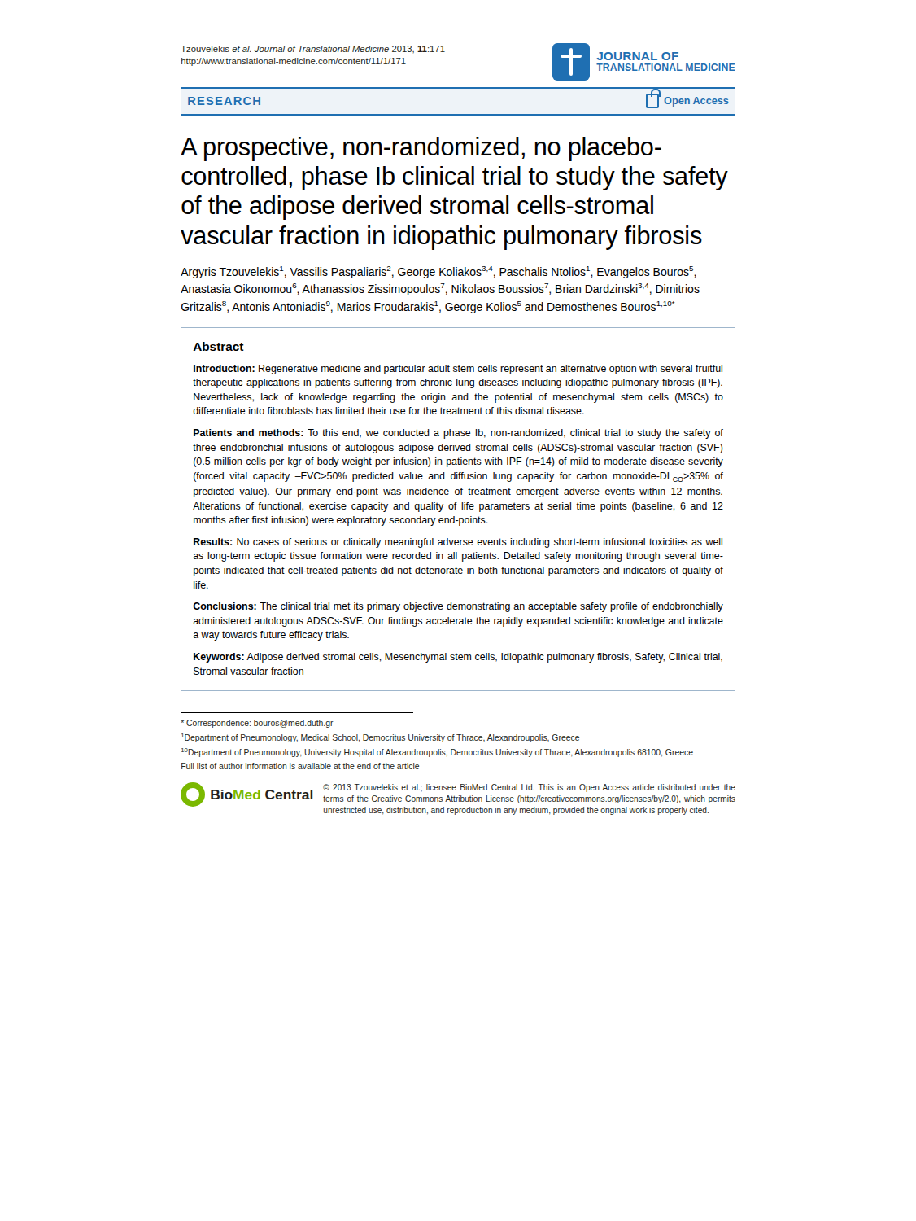Tzouvelekis et al. Journal of Translational Medicine 2013, 11:171
http://www.translational-medicine.com/content/11/1/171
JOURNAL OFTRANSLATIONAL MEDICINE
RESEARCH
Open Access
A prospective, non-randomized, no placebo-controlled, phase Ib clinical trial to study the safety of the adipose derived stromal cells-stromal vascular fraction in idiopathic pulmonary fibrosis
Argyris Tzouvelekis1, Vassilis Paspaliaris2, George Koliakos3,4, Paschalis Ntolios1, Evangelos Bouros5, Anastasia Oikonomou6, Athanassios Zissimopoulos7, Nikolaos Boussios7, Brian Dardzinski3,4, Dimitrios Gritzalis8, Antonis Antoniadis9, Marios Froudarakis1, George Kolios5 and Demosthenes Bouros1,10*
Abstract
Introduction: Regenerative medicine and particular adult stem cells represent an alternative option with several fruitful therapeutic applications in patients suffering from chronic lung diseases including idiopathic pulmonary fibrosis (IPF). Nevertheless, lack of knowledge regarding the origin and the potential of mesenchymal stem cells (MSCs) to differentiate into fibroblasts has limited their use for the treatment of this dismal disease.
Patients and methods: To this end, we conducted a phase Ib, non-randomized, clinical trial to study the safety of three endobronchial infusions of autologous adipose derived stromal cells (ADSCs)-stromal vascular fraction (SVF) (0.5 million cells per kgr of body weight per infusion) in patients with IPF (n=14) of mild to moderate disease severity (forced vital capacity –FVC>50% predicted value and diffusion lung capacity for carbon monoxide-DLCO>35% of predicted value). Our primary end-point was incidence of treatment emergent adverse events within 12 months. Alterations of functional, exercise capacity and quality of life parameters at serial time points (baseline, 6 and 12 months after first infusion) were exploratory secondary end-points.
Results: No cases of serious or clinically meaningful adverse events including short-term infusional toxicities as well as long-term ectopic tissue formation were recorded in all patients. Detailed safety monitoring through several time-points indicated that cell-treated patients did not deteriorate in both functional parameters and indicators of quality of life.
Conclusions: The clinical trial met its primary objective demonstrating an acceptable safety profile of endobronchially administered autologous ADSCs-SVF. Our findings accelerate the rapidly expanded scientific knowledge and indicate a way towards future efficacy trials.
Keywords: Adipose derived stromal cells, Mesenchymal stem cells, Idiopathic pulmonary fibrosis, Safety, Clinical trial, Stromal vascular fraction
* Correspondence: bouros@med.duth.gr
1Department of Pneumonology, Medical School, Democritus University of Thrace, Alexandroupolis, Greece
10Department of Pneumonology, University Hospital of Alexandroupolis, Democritus University of Thrace, Alexandroupolis 68100, Greece
Full list of author information is available at the end of the article
BioMed Central
© 2013 Tzouvelekis et al.; licensee BioMed Central Ltd. This is an Open Access article distributed under the terms of the Creative Commons Attribution License (http://creativecommons.org/licenses/by/2.0), which permits unrestricted use, distribution, and reproduction in any medium, provided the original work is properly cited.